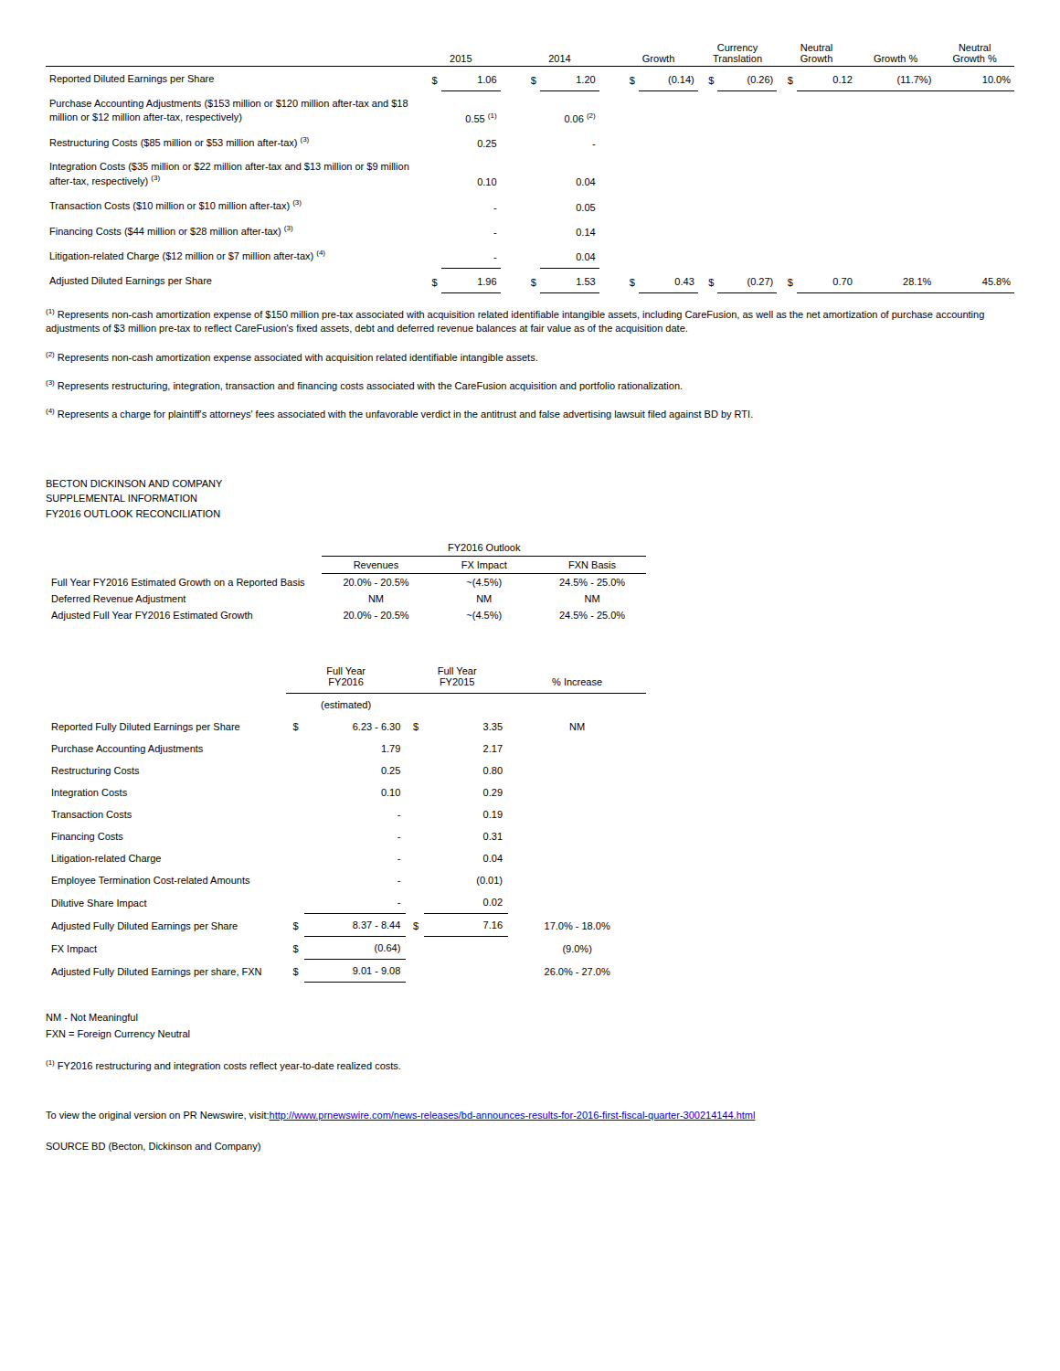| | 2015 | | 2014 | | Growth | Currency Translation | Neutral Growth | Growth % | Neutral Growth % |
| --- | --- | --- | --- | --- | --- | --- | --- | --- | --- |
| Reported Diluted Earnings per Share | $ | 1.06 | | $ | 1.20 | | $ | (0.14) | $ | (0.26) | $ | 0.12 | (11.7%) | 10.0% |
| Purchase Accounting Adjustments ($153 million or $120 million after-tax and $18 million or $12 million after-tax, respectively) | | 0.55 (1) | | | 0.06 (2) | | | | | | | | | |
| Restructuring Costs ($85 million or $53 million after-tax) (3) | | 0.25 | | | - | | | | | | | | | |
| Integration Costs ($35 million or $22 million after-tax and $13 million or $9 million after-tax, respectively) (3) | | 0.10 | | | 0.04 | | | | | | | | | |
| Transaction Costs ($10 million or $10 million after-tax) (3) | | - | | | 0.05 | | | | | | | | | |
| Financing Costs ($44 million or $28 million after-tax) (3) | | - | | | 0.14 | | | | | | | | | |
| Litigation-related Charge ($12 million or $7 million after-tax) (4) | | - | | | 0.04 | | | | | | | | | |
| Adjusted Diluted Earnings per Share | $ | 1.96 | | $ | 1.53 | | $ | 0.43 | $ | (0.27) | $ | 0.70 | 28.1% | 45.8% |
(1) Represents non-cash amortization expense of $150 million pre-tax associated with acquisition related identifiable intangible assets, including CareFusion, as well as the net amortization of purchase accounting adjustments of $3 million pre-tax to reflect CareFusion's fixed assets, debt and deferred revenue balances at fair value as of the acquisition date.
(2) Represents non-cash amortization expense associated with acquisition related identifiable intangible assets.
(3) Represents restructuring, integration, transaction and financing costs associated with the CareFusion acquisition and portfolio rationalization.
(4) Represents a charge for plaintiff's attorneys' fees associated with the unfavorable verdict in the antitrust and false advertising lawsuit filed against BD by RTI.
BECTON DICKINSON AND COMPANY
SUPPLEMENTAL INFORMATION
FY2016 OUTLOOK RECONCILIATION
| | FY2016 Outlook |
| --- | --- |
| | Revenues | FX Impact | FXN Basis |
| Full Year FY2016 Estimated Growth on a Reported Basis | 20.0% - 20.5% | ~(4.5%) | 24.5% - 25.0% |
| Deferred Revenue Adjustment | NM | NM | NM |
| Adjusted Full Year FY2016 Estimated Growth | 20.0% - 20.5% | ~(4.5%) | 24.5% - 25.0% |
| | Full Year FY2016 | Full Year FY2015 | % Increase |
| --- | --- | --- | --- |
| | (estimated) | | |
| Reported Fully Diluted Earnings per Share | $ | 6.23 - 6.30 | $ | 3.35 | NM |
| Purchase Accounting Adjustments | | 1.79 | | 2.17 | |
| Restructuring Costs | | 0.25 | | 0.80 | |
| Integration Costs | | 0.10 | | 0.29 | |
| Transaction Costs | | - | | 0.19 | |
| Financing Costs | | - | | 0.31 | |
| Litigation-related Charge | | - | | 0.04 | |
| Employee Termination Cost-related Amounts | | - | | (0.01) | |
| Dilutive Share Impact | | - | | 0.02 | |
| Adjusted Fully Diluted Earnings per Share | $ | 8.37 - 8.44 | $ | 7.16 | 17.0% - 18.0% |
| FX Impact | $ | (0.64) | | | (9.0%) |
| Adjusted Fully Diluted Earnings per share, FXN | $ | 9.01 - 9.08 | | | 26.0% - 27.0% |
NM - Not Meaningful
FXN = Foreign Currency Neutral
(1) FY2016 restructuring and integration costs reflect year-to-date realized costs.
To view the original version on PR Newswire, visit:http://www.prnewswire.com/news-releases/bd-announces-results-for-2016-first-fiscal-quarter-300214144.html
SOURCE BD (Becton, Dickinson and Company)